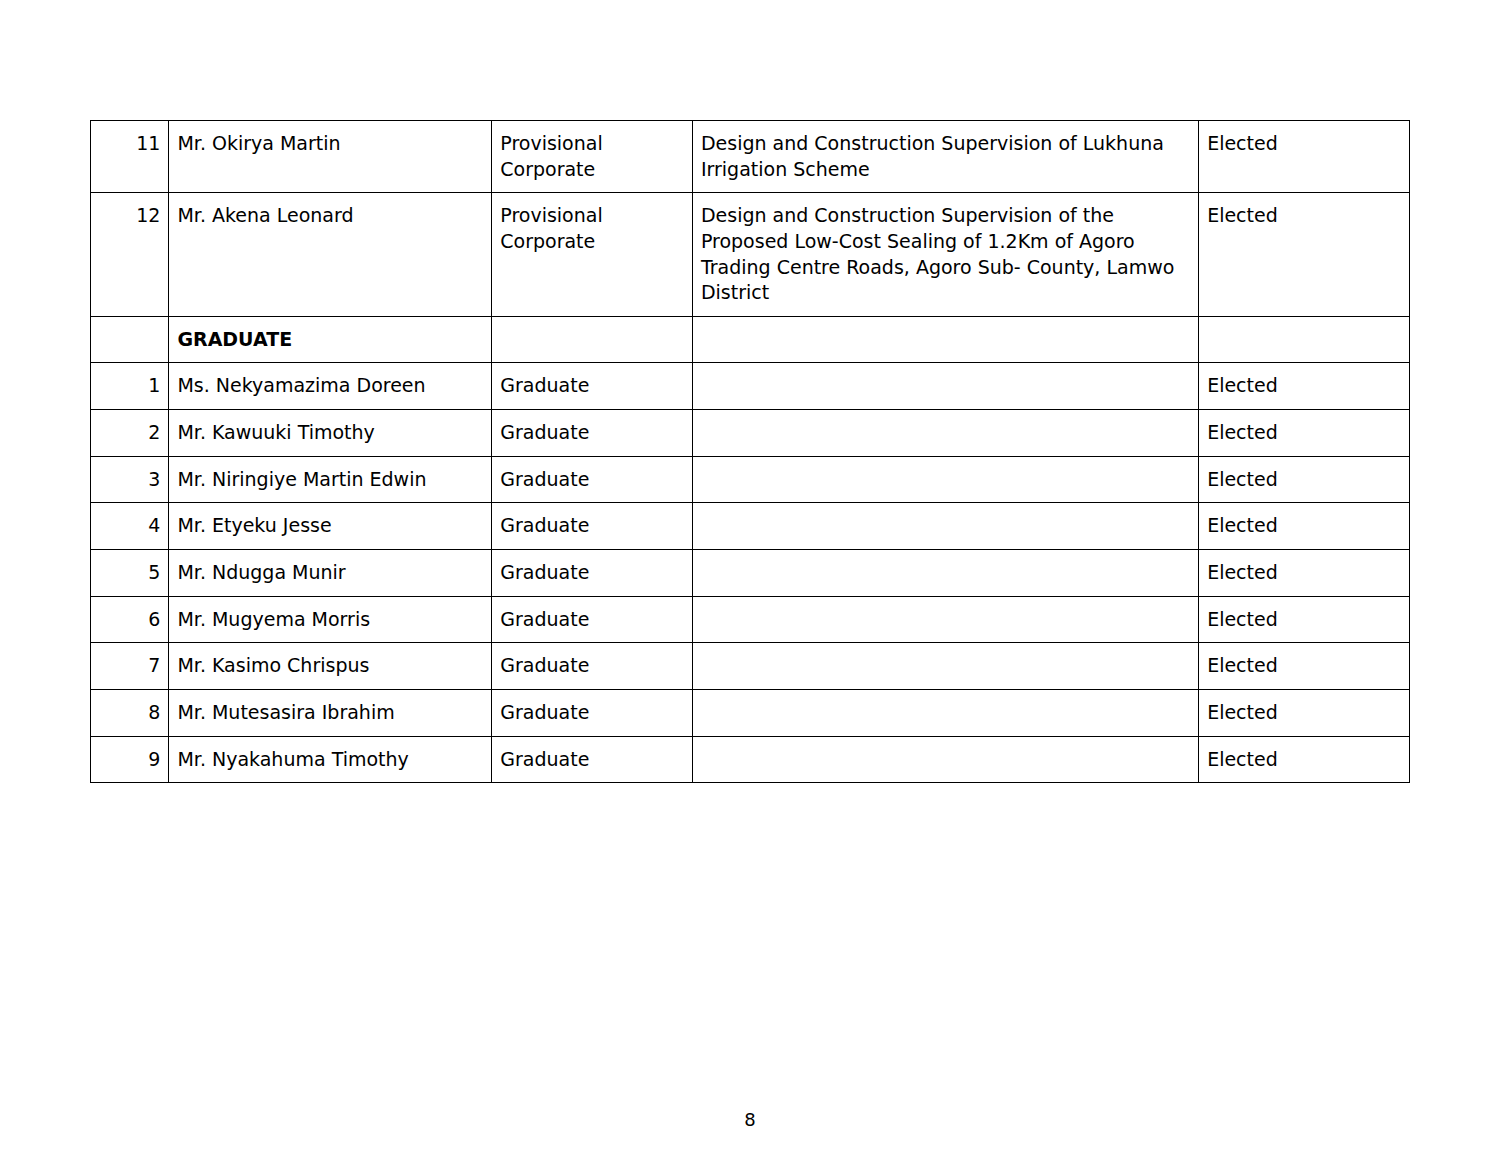| 11 | Mr. Okirya Martin | Provisional Corporate | Design and Construction Supervision of Lukhuna Irrigation Scheme | Elected |
| 12 | Mr. Akena Leonard | Provisional Corporate | Design and Construction Supervision of the Proposed Low-Cost Sealing of 1.2Km of Agoro Trading Centre Roads, Agoro Sub- County, Lamwo District | Elected |
| | GRADUATE | | | |
| 1 | Ms. Nekyamazima Doreen | Graduate | | Elected |
| 2 | Mr. Kawuuki Timothy | Graduate | | Elected |
| 3 | Mr. Niringiye Martin Edwin | Graduate | | Elected |
| 4 | Mr. Etyeku Jesse | Graduate | | Elected |
| 5 | Mr. Ndugga Munir | Graduate | | Elected |
| 6 | Mr. Mugyema Morris | Graduate | | Elected |
| 7 | Mr. Kasimo Chrispus | Graduate | | Elected |
| 8 | Mr. Mutesasira Ibrahim | Graduate | | Elected |
| 9 | Mr. Nyakahuma Timothy | Graduate | | Elected |
8